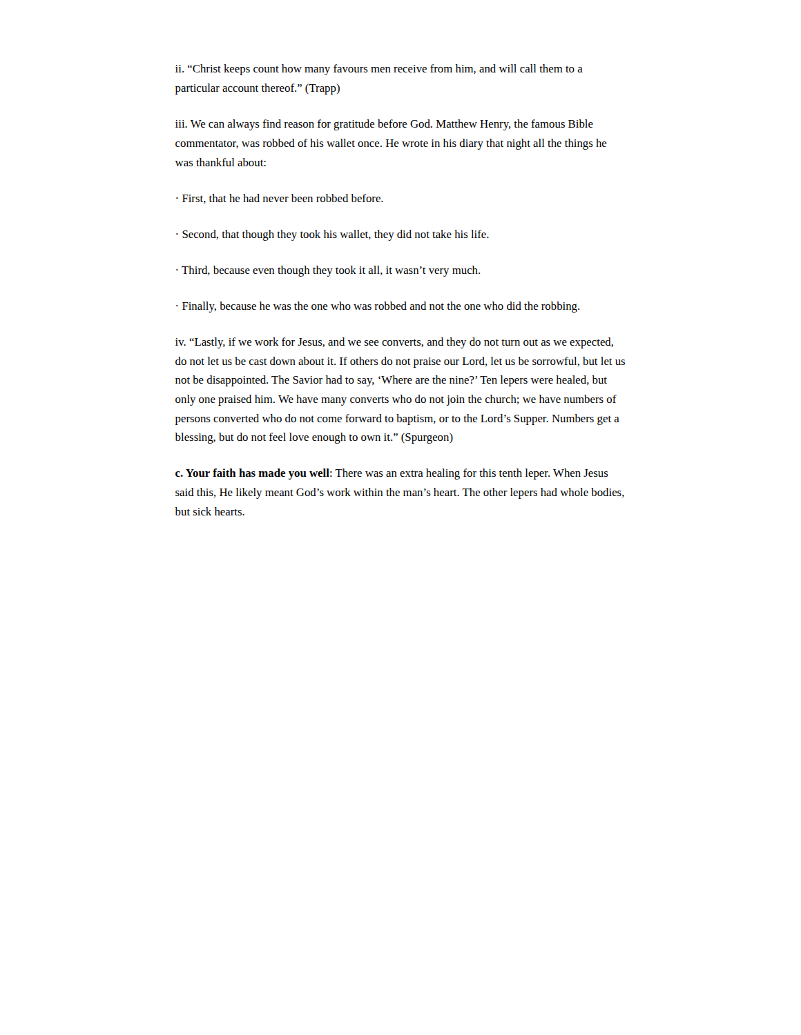ii. “Christ keeps count how many favours men receive from him, and will call them to a particular account thereof.” (Trapp)
iii. We can always find reason for gratitude before God. Matthew Henry, the famous Bible commentator, was robbed of his wallet once. He wrote in his diary that night all the things he was thankful about:
· First, that he had never been robbed before.
· Second, that though they took his wallet, they did not take his life.
· Third, because even though they took it all, it wasn’t very much.
· Finally, because he was the one who was robbed and not the one who did the robbing.
iv. “Lastly, if we work for Jesus, and we see converts, and they do not turn out as we expected, do not let us be cast down about it. If others do not praise our Lord, let us be sorrowful, but let us not be disappointed. The Savior had to say, ‘Where are the nine?’ Ten lepers were healed, but only one praised him. We have many converts who do not join the church; we have numbers of persons converted who do not come forward to baptism, or to the Lord’s Supper. Numbers get a blessing, but do not feel love enough to own it.” (Spurgeon)
c. Your faith has made you well: There was an extra healing for this tenth leper. When Jesus said this, He likely meant God’s work within the man’s heart. The other lepers had whole bodies, but sick hearts.